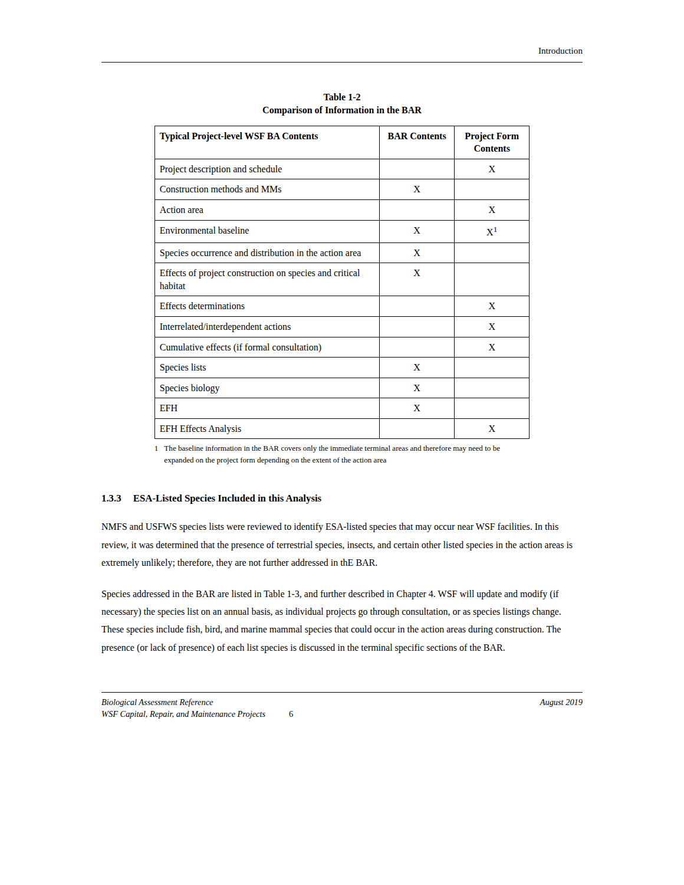Introduction
Table 1-2
Comparison of Information in the BAR
| Typical Project-level WSF BA Contents | BAR Contents | Project Form Contents |
| --- | --- | --- |
| Project description and schedule | | X |
| Construction methods and MMs | X | |
| Action area | | X |
| Environmental baseline | X | X 1 |
| Species occurrence and distribution in the action area | X | |
| Effects of project construction on species and critical habitat | X | |
| Effects determinations | | X |
| Interrelated/interdependent actions | | X |
| Cumulative effects (if formal consultation) | | X |
| Species lists | X | |
| Species biology | X | |
| EFH | X | |
| EFH Effects Analysis | | X |
1 The baseline information in the BAR covers only the immediate terminal areas and therefore may need to be expanded on the project form depending on the extent of the action area
1.3.3 ESA-Listed Species Included in this Analysis
NMFS and USFWS species lists were reviewed to identify ESA-listed species that may occur near WSF facilities. In this review, it was determined that the presence of terrestrial species, insects, and certain other listed species in the action areas is extremely unlikely; therefore, they are not further addressed in thE BAR.
Species addressed in the BAR are listed in Table 1-3, and further described in Chapter 4. WSF will update and modify (if necessary) the species list on an annual basis, as individual projects go through consultation, or as species listings change. These species include fish, bird, and marine mammal species that could occur in the action areas during construction. The presence (or lack of presence) of each list species is discussed in the terminal specific sections of the BAR.
Biological Assessment Reference
WSF Capital, Repair, and Maintenance Projects6
August 2019